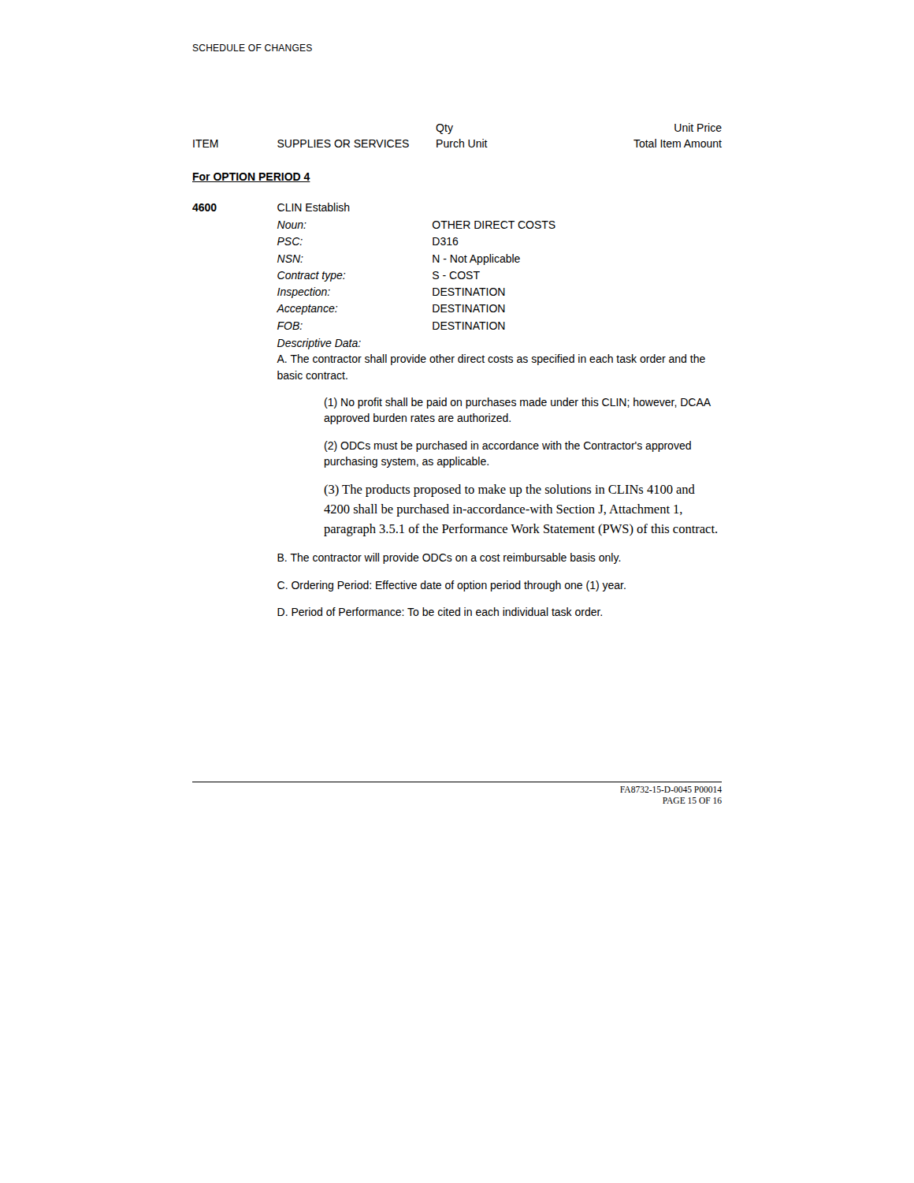SCHEDULE OF CHANGES
| | | Qty | Unit Price |
| ITEM | SUPPLIES OR SERVICES | Purch Unit | Total Item Amount |
For OPTION PERIOD 4
4600
CLIN Establish
| Noun: | OTHER DIRECT COSTS |
| PSC: | D316 |
| NSN: | N - Not Applicable |
| Contract type: | S - COST |
| Inspection: | DESTINATION |
| Acceptance: | DESTINATION |
| FOB: | DESTINATION |
Descriptive Data:
A. The contractor shall provide other direct costs as specified in each task order and the basic contract.
(1) No profit shall be paid on purchases made under this CLIN; however, DCAA approved burden rates are authorized.
(2) ODCs must be purchased in accordance with the Contractor's approved purchasing system, as applicable.
(3) The products proposed to make up the solutions in CLINs 4100 and 4200 shall be purchased in-accordance-with Section J, Attachment 1, paragraph 3.5.1 of the Performance Work Statement (PWS) of this contract.
B. The contractor will provide ODCs on a cost reimbursable basis only.
C. Ordering Period: Effective date of option period through one (1) year.
D. Period of Performance: To be cited in each individual task order.
FA8732-15-D-0045 P00014
PAGE 15 OF 16